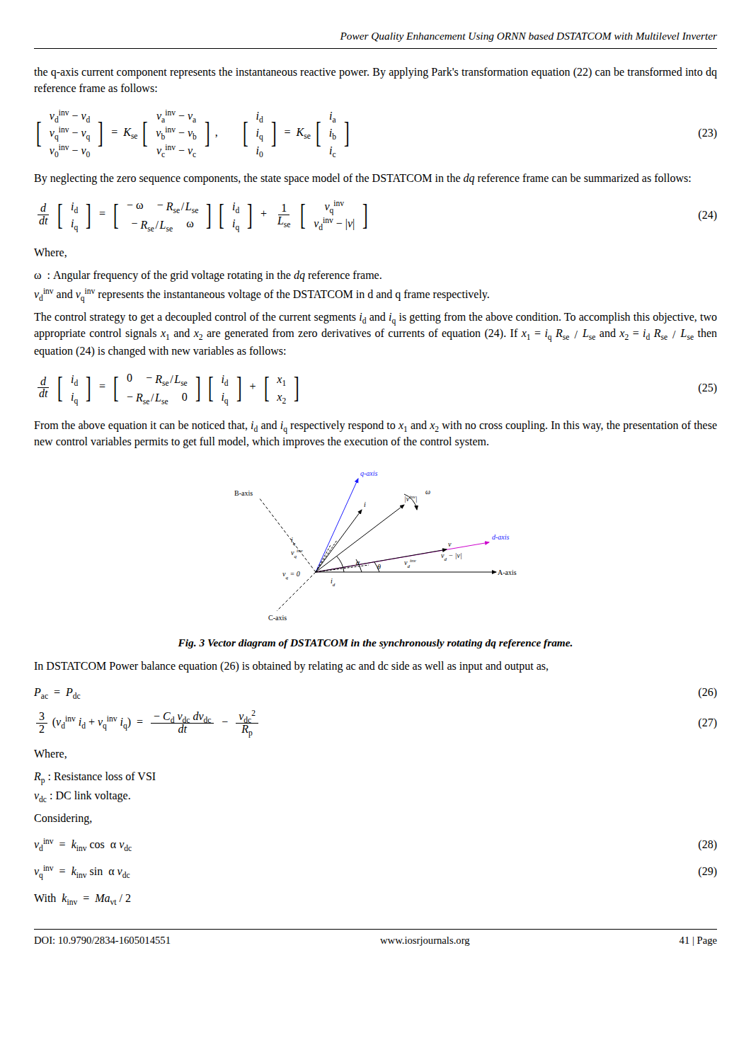Power Quality Enhancement Using ORNN based DSTATCOM with Multilevel Inverter
the q-axis current component represents the instantaneous reactive power. By applying Park's transformation equation (22) can be transformed into dq reference frame as follows:
[ vdinv − vd vqinv − vq v0inv − v0 ] = Kse [ vainv − va vbinv − vb vcinv − vc ] , [ id iq i0 ] = Kse [ ia ib ic ]
(23)
By neglecting the zero sequence components, the state space model of the DSTATCOM in the dq reference frame can be summarized as follows:
ddt [ id iq ] = [ − ω− Rse/Lse − Rse/Lse ω ] [ id iq ] + 1 Lse [ vqinv vdinv − |v| ]
(24)
Where,
ω : Angular frequency of the grid voltage rotating in the dq reference frame.
vdinv and vqinv represents the instantaneous voltage of the DSTATCOM in d and q frame respectively.
The control strategy to get a decoupled control of the current segments id and iq is getting from the above condition. To accomplish this objective, two appropriate control signals x1 and x2 are generated from zero derivatives of currents of equation (24). If x1 = iq Rse / Lse and x2 = id Rse / Lse then equation (24) is changed with new variables as follows:
ddt [ id iq ] = [ 0− Rse/Lse − Rse/Lse 0 ] [ id iq ] + [ x1 x2 ]
(25)
From the above equation it can be noticed that, id and iq respectively respond to x1 and x2 with no cross coupling. In this way, the presentation of these new control variables permits to get full model, which improves the execution of the control system.
q-axis B-axis A-axis C-axis d-axis i |vinv| ω v iq vqinv vq = 0 id α θ vdinv vd − |v|
Fig. 3 Vector diagram of DSTATCOM in the synchronously rotating dq reference frame.
In DSTATCOM Power balance equation (26) is obtained by relating ac and dc side as well as input and output as,
Pac = Pdc
(26)
32 (vdinv id + vqinv iq) = − Cd vdc dvdc dt − vdc2 Rp
(27)
Where,
Rp : Resistance loss of VSI
vdc : DC link voltage.
Considering,
vdinv = kinv cos α vdc
(28)
vqinv = kinv sin α vdc
(29)
With kinv = Mavt / 2
DOI: 10.9790/2834-1605014551 www.iosrjournals.org 41 | Page